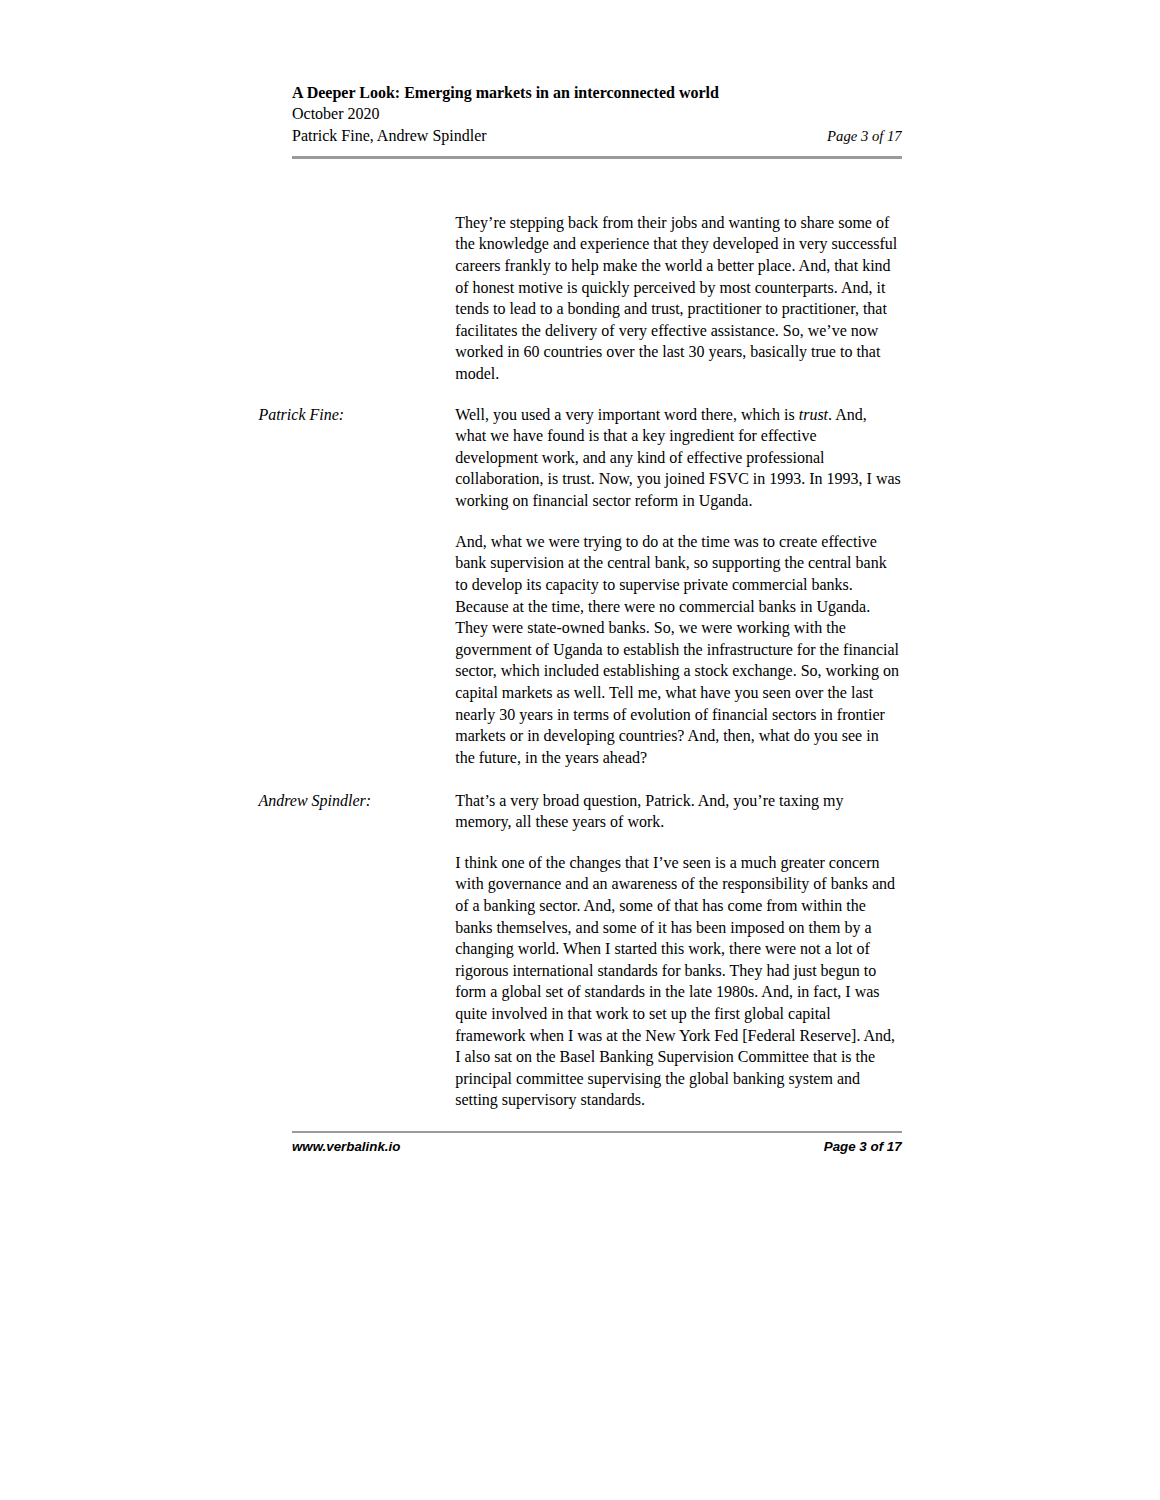A Deeper Look: Emerging markets in an interconnected world
October 2020
Patrick Fine, Andrew Spindler
Page 3 of 17
They’re stepping back from their jobs and wanting to share some of the knowledge and experience that they developed in very successful careers frankly to help make the world a better place. And, that kind of honest motive is quickly perceived by most counterparts. And, it tends to lead to a bonding and trust, practitioner to practitioner, that facilitates the delivery of very effective assistance. So, we’ve now worked in 60 countries over the last 30 years, basically true to that model.
Patrick Fine:
Well, you used a very important word there, which is trust. And, what we have found is that a key ingredient for effective development work, and any kind of effective professional collaboration, is trust. Now, you joined FSVC in 1993. In 1993, I was working on financial sector reform in Uganda.
And, what we were trying to do at the time was to create effective bank supervision at the central bank, so supporting the central bank to develop its capacity to supervise private commercial banks. Because at the time, there were no commercial banks in Uganda. They were state-owned banks. So, we were working with the government of Uganda to establish the infrastructure for the financial sector, which included establishing a stock exchange. So, working on capital markets as well. Tell me, what have you seen over the last nearly 30 years in terms of evolution of financial sectors in frontier markets or in developing countries? And, then, what do you see in the future, in the years ahead?
Andrew Spindler:
That’s a very broad question, Patrick. And, you’re taxing my memory, all these years of work.
I think one of the changes that I’ve seen is a much greater concern with governance and an awareness of the responsibility of banks and of a banking sector. And, some of that has come from within the banks themselves, and some of it has been imposed on them by a changing world. When I started this work, there were not a lot of rigorous international standards for banks. They had just begun to form a global set of standards in the late 1980s. And, in fact, I was quite involved in that work to set up the first global capital framework when I was at the New York Fed [Federal Reserve]. And, I also sat on the Basel Banking Supervision Committee that is the principal committee supervising the global banking system and setting supervisory standards.
www.verbalink.io Page 3 of 17